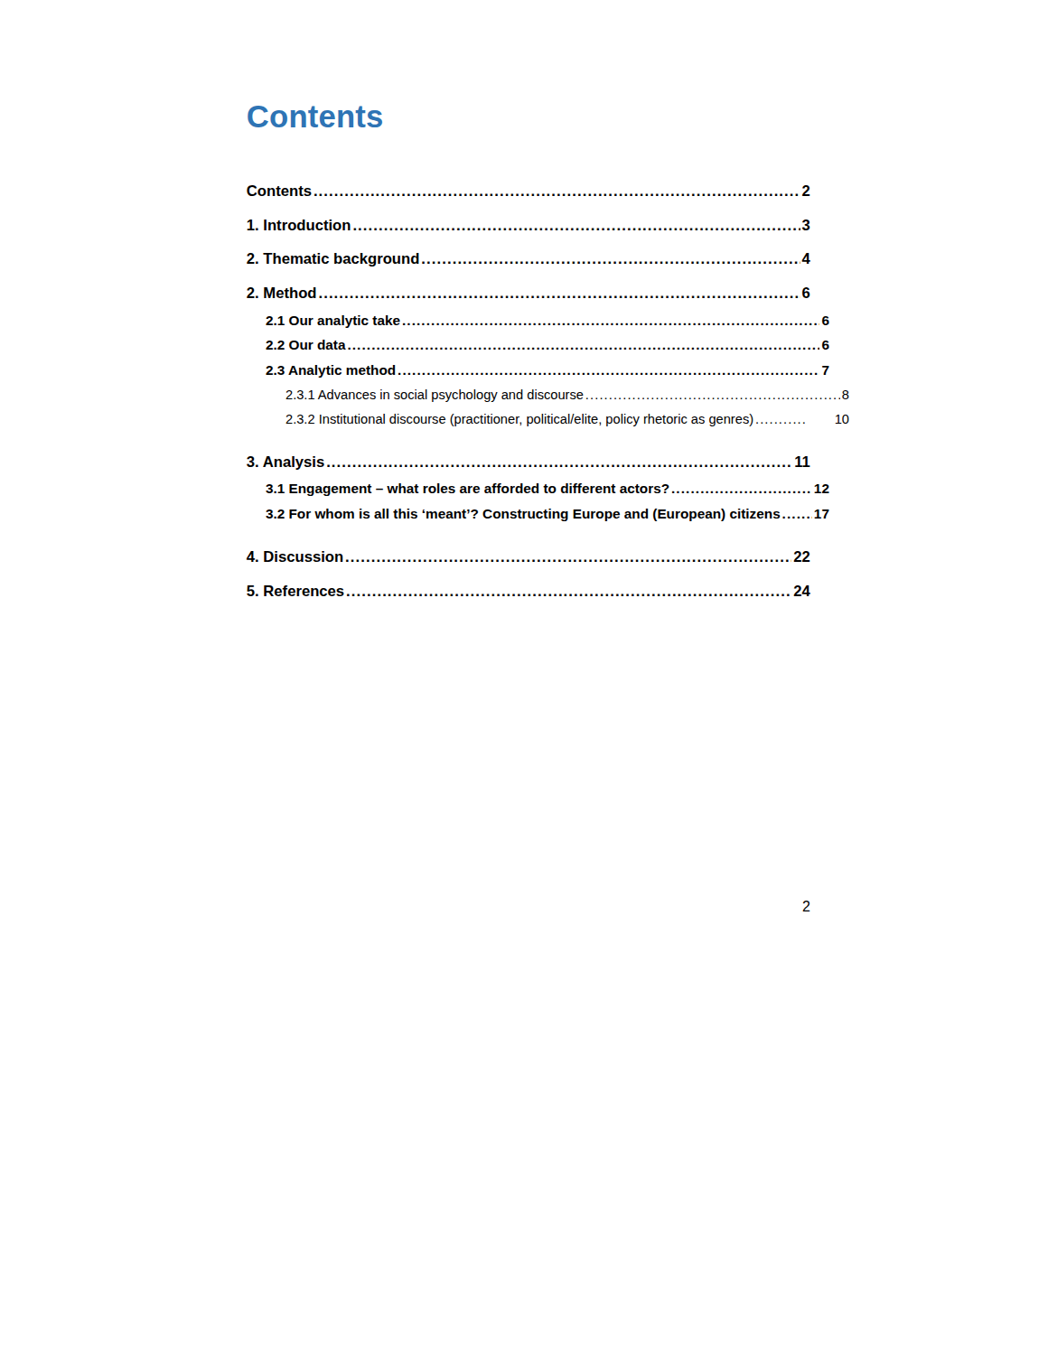Contents
Contents ............................................................................................................ 2
1. Introduction ................................................................................................................. 3
2. Thematic background ......................................................................................... 4
2. Method ....................................................................................................... 6
2.1 Our analytic take ..................................................................................................... 6
2.2 Our data .............................................................................................................. 6
2.3 Analytic method ..................................................................................................... 7
2.3.1 Advances in social psychology and discourse .............................................................. 8
2.3.2 Institutional discourse (practitioner, political/elite, policy rhetoric as genres) ........... 10
3. Analysis ............................................................................................................. 11
3.1 Engagement – what roles are afforded to different actors? ......................................... 12
3.2 For whom is all this ‘meant’? Constructing Europe and (European) citizens .................. 17
4. Discussion ............................................................................................................. 22
5. References ............................................................................................................. 24
2